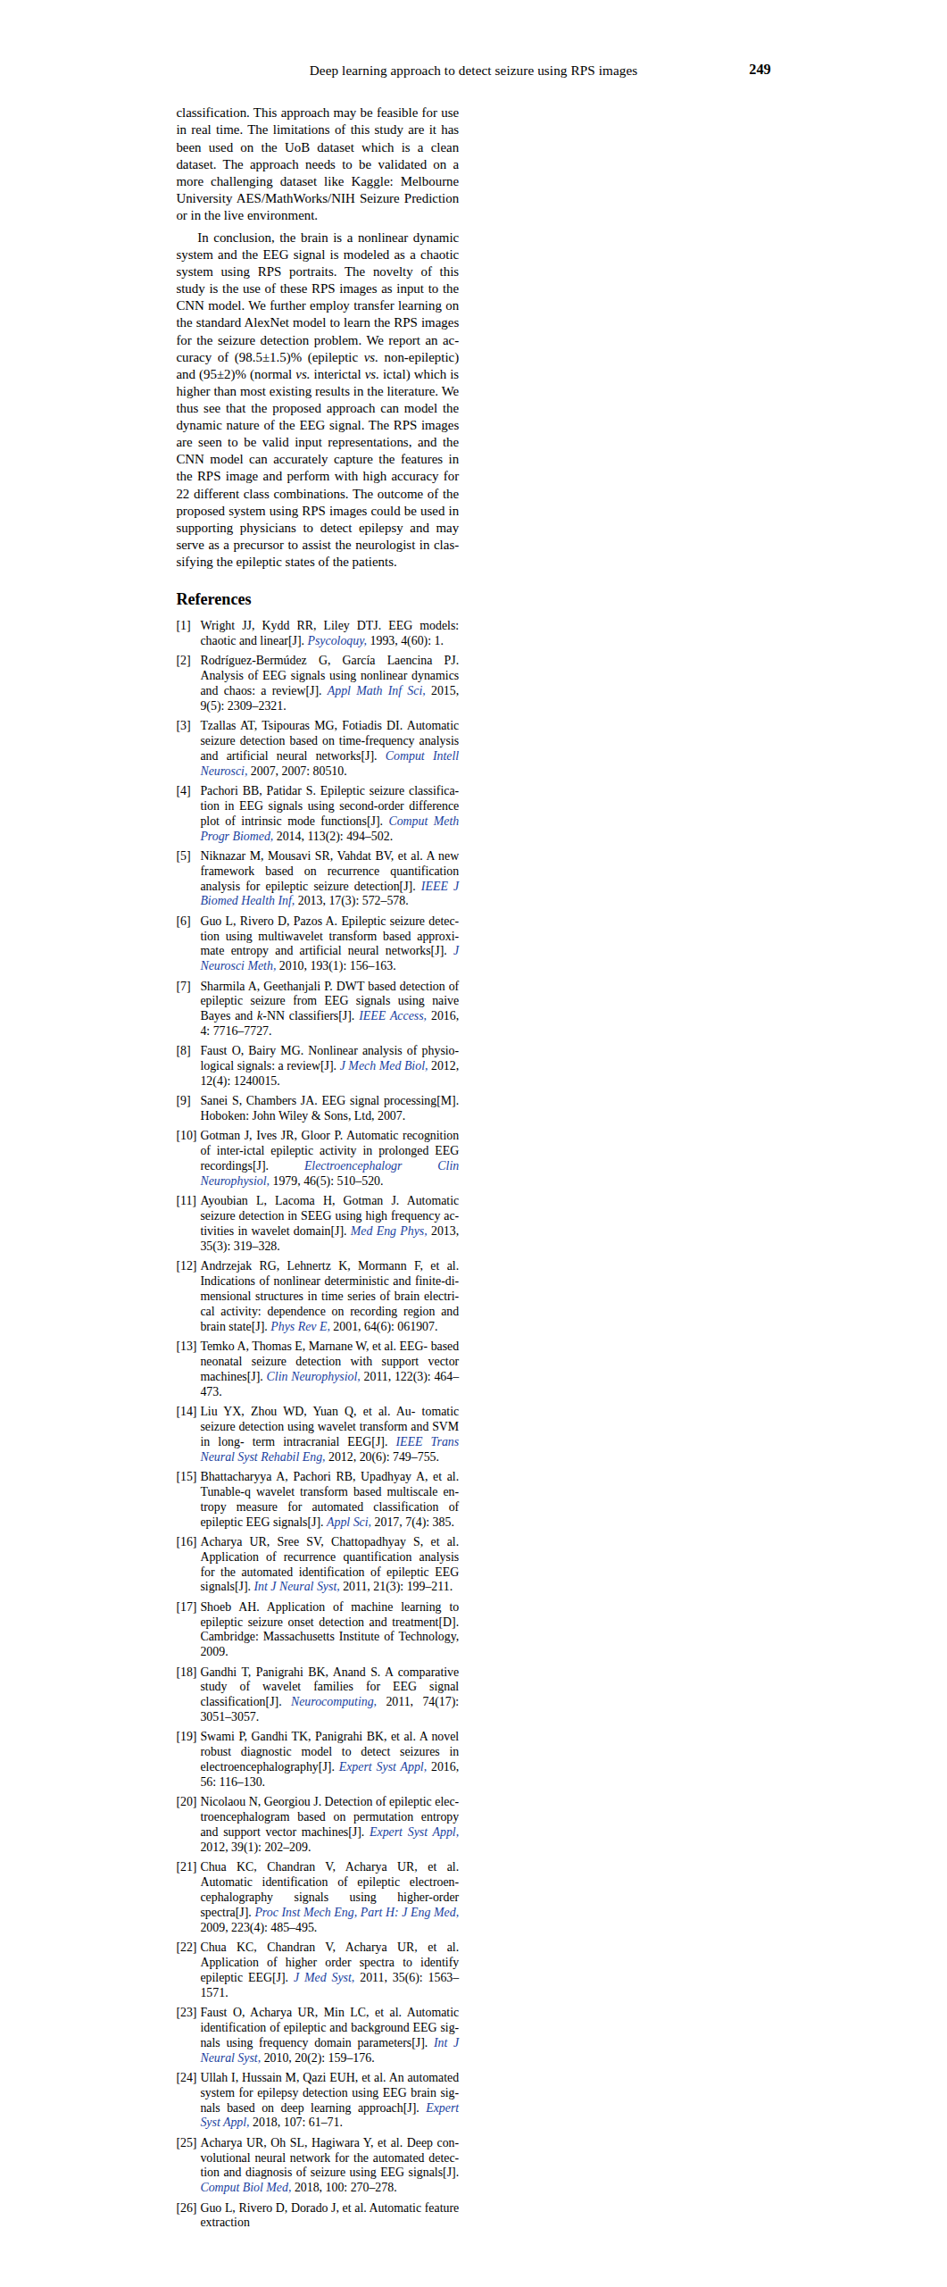Deep learning approach to detect seizure using RPS images
249
classification. This approach may be feasible for use in real time. The limitations of this study are it has been used on the UoB dataset which is a clean dataset. The approach needs to be validated on a more challenging dataset like Kaggle: Melbourne University AES/MathWorks/NIH Seizure Prediction or in the live environment.
In conclusion, the brain is a nonlinear dynamic system and the EEG signal is modeled as a chaotic system using RPS portraits. The novelty of this study is the use of these RPS images as input to the CNN model. We further employ transfer learning on the standard AlexNet model to learn the RPS images for the seizure detection problem. We report an accuracy of (98.5±1.5)% (epileptic vs. non-epileptic) and (95±2)% (normal vs. interictal vs. ictal) which is higher than most existing results in the literature. We thus see that the proposed approach can model the dynamic nature of the EEG signal. The RPS images are seen to be valid input representations, and the CNN model can accurately capture the features in the RPS image and perform with high accuracy for 22 different class combinations. The outcome of the proposed system using RPS images could be used in supporting physicians to detect epilepsy and may serve as a precursor to assist the neurologist in classifying the epileptic states of the patients.
References
Wright JJ, Kydd RR, Liley DTJ. EEG models: chaotic and linear[J]. Psycoloquy, 1993, 4(60): 1.
Rodríguez-Bermúdez G, García Laencina PJ. Analysis of EEG signals using nonlinear dynamics and chaos: a review[J]. Appl Math Inf Sci, 2015, 9(5): 2309–2321.
Tzallas AT, Tsipouras MG, Fotiadis DI. Automatic seizure detection based on time-frequency analysis and artificial neural networks[J]. Comput Intell Neurosci, 2007, 2007: 80510.
Pachori BB, Patidar S. Epileptic seizure classification in EEG signals using second-order difference plot of intrinsic mode functions[J]. Comput Meth Progr Biomed, 2014, 113(2): 494–502.
Niknazar M, Mousavi SR, Vahdat BV, et al. A new framework based on recurrence quantification analysis for epileptic seizure detection[J]. IEEE J Biomed Health Inf, 2013, 17(3): 572–578.
Guo L, Rivero D, Pazos A. Epileptic seizure detection using multiwavelet transform based approximate entropy and artificial neural networks[J]. J Neurosci Meth, 2010, 193(1): 156–163.
Sharmila A, Geethanjali P. DWT based detection of epileptic seizure from EEG signals using naive Bayes and k-NN classifiers[J]. IEEE Access, 2016, 4: 7716–7727.
Faust O, Bairy MG. Nonlinear analysis of physiological signals: a review[J]. J Mech Med Biol, 2012, 12(4): 1240015.
Sanei S, Chambers JA. EEG signal processing[M]. Hoboken: John Wiley & Sons, Ltd, 2007.
Gotman J, Ives JR, Gloor P. Automatic recognition of inter-ictal epileptic activity in prolonged EEG recordings[J]. Electroencephalogr Clin Neurophysiol, 1979, 46(5): 510–520.
Ayoubian L, Lacoma H, Gotman J. Automatic seizure detection in SEEG using high frequency activities in wavelet domain[J]. Med Eng Phys, 2013, 35(3): 319–328.
Andrzejak RG, Lehnertz K, Mormann F, et al. Indications of nonlinear deterministic and finite-dimensional structures in time series of brain electrical activity: dependence on recording region and brain state[J]. Phys Rev E, 2001, 64(6): 061907.
Temko A, Thomas E, Marnane W, et al. EEG- based neonatal seizure detection with support vector machines[J]. Clin Neurophysiol, 2011, 122(3): 464–473.
Liu YX, Zhou WD, Yuan Q, et al. Au- tomatic seizure detection using wavelet transform and SVM in long- term intracranial EEG[J]. IEEE Trans Neural Syst Rehabil Eng, 2012, 20(6): 749–755.
Bhattacharyya A, Pachori RB, Upadhyay A, et al. Tunable-q wavelet transform based multiscale entropy measure for automated classification of epileptic EEG signals[J]. Appl Sci, 2017, 7(4): 385.
Acharya UR, Sree SV, Chattopadhyay S, et al. Application of recurrence quantification analysis for the automated identification of epileptic EEG signals[J]. Int J Neural Syst, 2011, 21(3): 199–211.
Shoeb AH. Application of machine learning to epileptic seizure onset detection and treatment[D]. Cambridge: Massachusetts Institute of Technology, 2009.
Gandhi T, Panigrahi BK, Anand S. A comparative study of wavelet families for EEG signal classification[J]. Neurocomputing, 2011, 74(17): 3051–3057.
Swami P, Gandhi TK, Panigrahi BK, et al. A novel robust diagnostic model to detect seizures in electroencephalography[J]. Expert Syst Appl, 2016, 56: 116–130.
Nicolaou N, Georgiou J. Detection of epileptic electroencephalogram based on permutation entropy and support vector machines[J]. Expert Syst Appl, 2012, 39(1): 202–209.
Chua KC, Chandran V, Acharya UR, et al. Automatic identification of epileptic electroencephalography signals using higher-order spectra[J]. Proc Inst Mech Eng, Part H: J Eng Med, 2009, 223(4): 485–495.
Chua KC, Chandran V, Acharya UR, et al. Application of higher order spectra to identify epileptic EEG[J]. J Med Syst, 2011, 35(6): 1563–1571.
Faust O, Acharya UR, Min LC, et al. Automatic identification of epileptic and background EEG signals using frequency domain parameters[J]. Int J Neural Syst, 2010, 20(2): 159–176.
Ullah I, Hussain M, Qazi EUH, et al. An automated system for epilepsy detection using EEG brain signals based on deep learning approach[J]. Expert Syst Appl, 2018, 107: 61–71.
Acharya UR, Oh SL, Hagiwara Y, et al. Deep convolutional neural network for the automated detection and diagnosis of seizure using EEG signals[J]. Comput Biol Med, 2018, 100: 270–278.
Guo L, Rivero D, Dorado J, et al. Automatic feature extraction